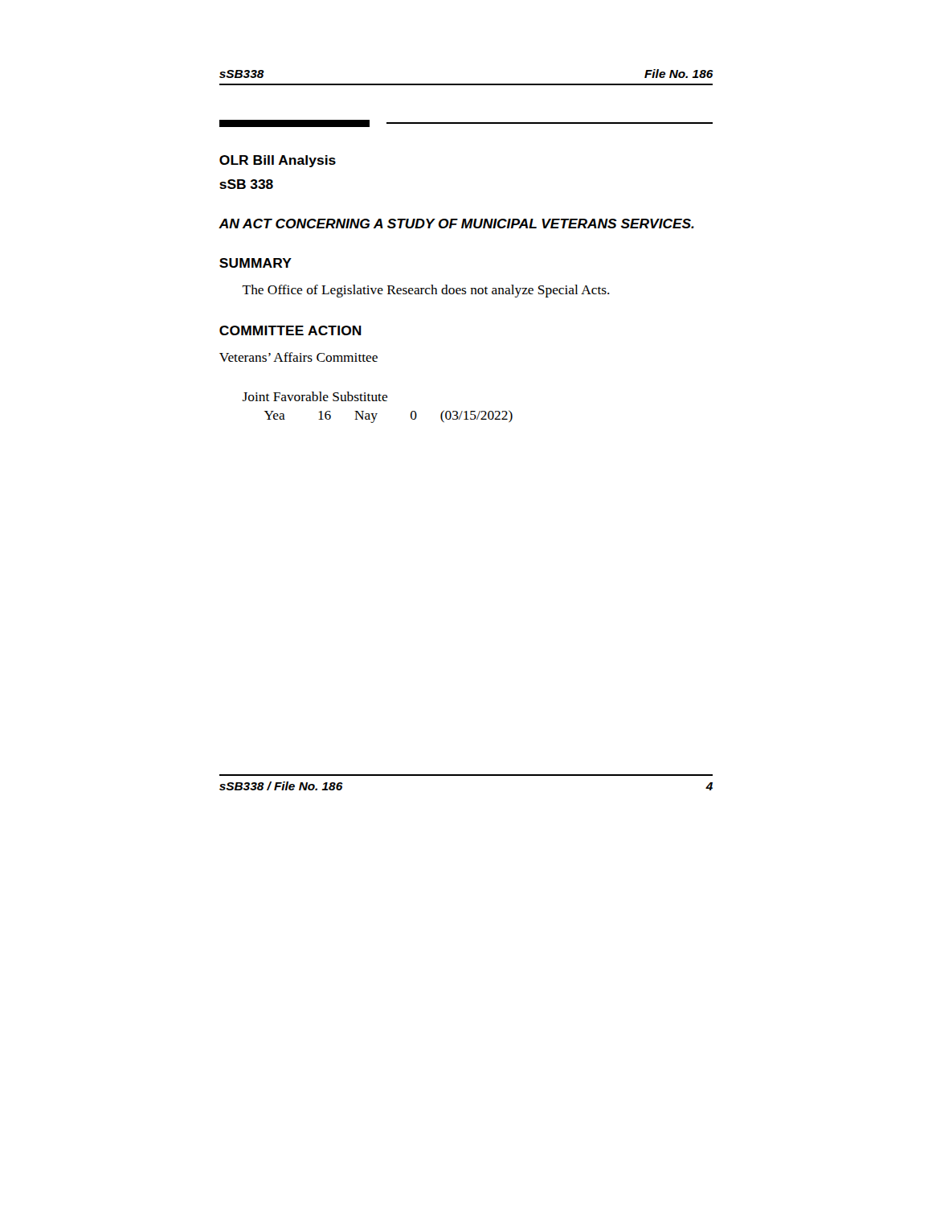sSB338 File No. 186
OLR Bill Analysis
sSB 338
AN ACT CONCERNING A STUDY OF MUNICIPAL VETERANS SERVICES.
SUMMARY
The Office of Legislative Research does not analyze Special Acts.
COMMITTEE ACTION
Veterans’ Affairs Committee
Joint Favorable Substitute
Yea 16 Nay 0 (03/15/2022)
sSB338 / File No. 186 4